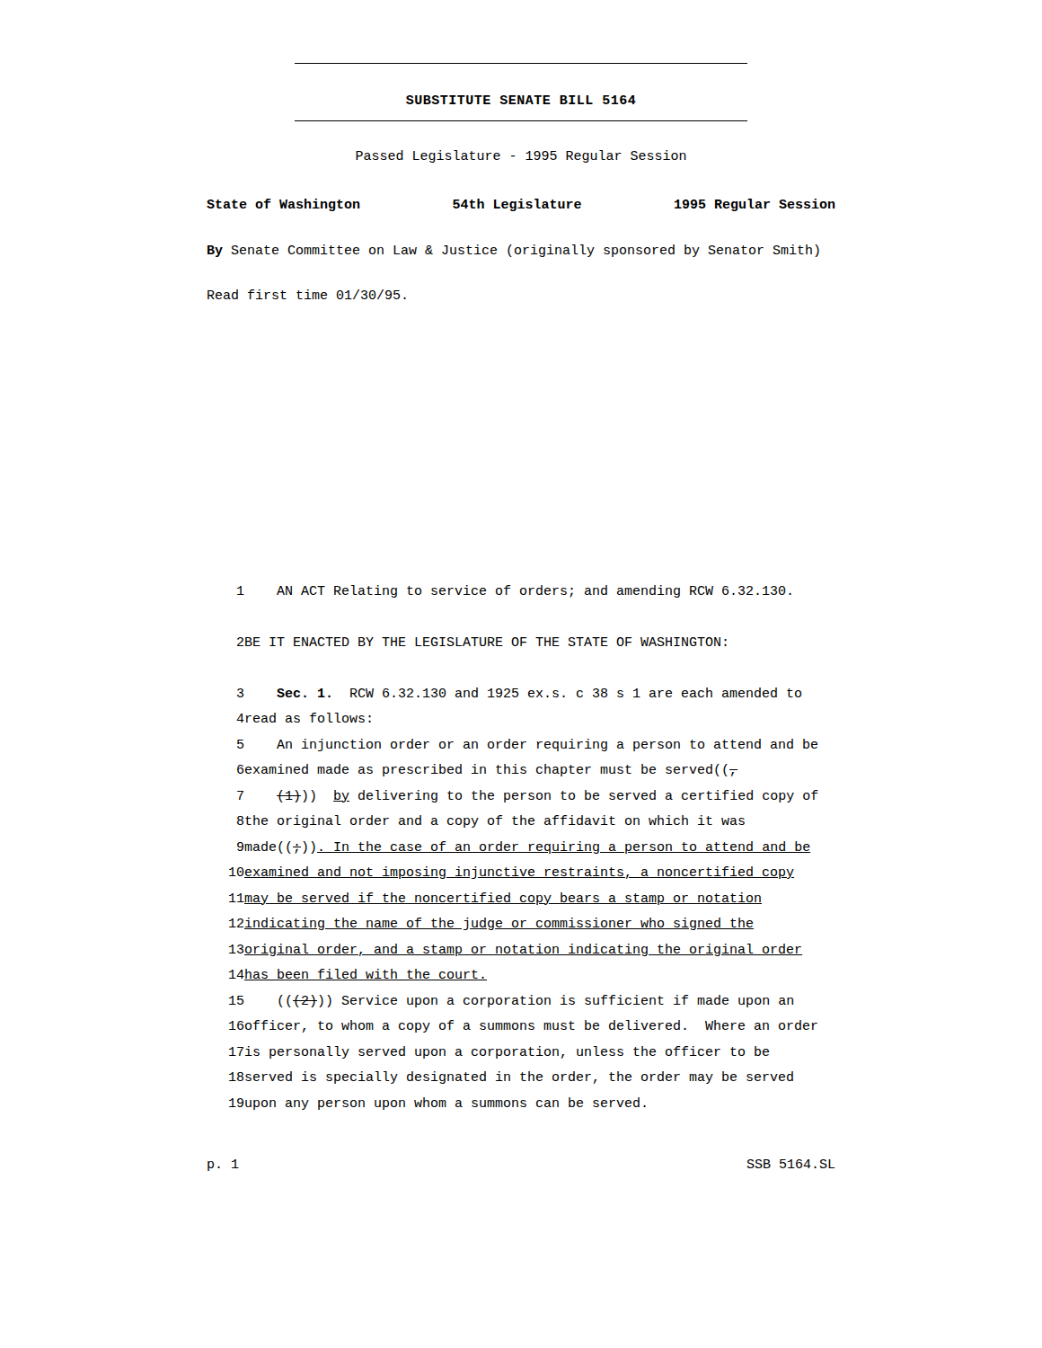SUBSTITUTE SENATE BILL 5164
Passed Legislature - 1995 Regular Session
State of Washington 54th Legislature 1995 Regular Session
By Senate Committee on Law & Justice (originally sponsored by Senator Smith)
Read first time 01/30/95.
| 1 | AN ACT Relating to service of orders; and amending RCW 6.32.130. |
| 2 | BE IT ENACTED BY THE LEGISLATURE OF THE STATE OF WASHINGTON: |
| 3 | Sec. 1. RCW 6.32.130 and 1925 ex.s. c 38 s 1 are each amended to |
| 4 | read as follows: |
| 5 | An injunction order or an order requiring a person to attend and be |
| 6 | examined made as prescribed in this chapter must be served(( , |
| 7 | (1) )) by delivering to the person to be served a certified copy of |
| 8 | the original order and a copy of the affidavit on which it was |
| 9 | made(( ; )) . In the case of an order requiring a person to attend and be |
| 10 | examined and not imposing injunctive restraints, a noncertified copy |
| 11 | may be served if the noncertified copy bears a stamp or notation |
| 12 | indicating the name of the judge or commissioner who signed the |
| 13 | original order, and a stamp or notation indicating the original order |
| 14 | has been filed with the court. |
| 15 | (( (2) )) Service upon a corporation is sufficient if made upon an |
| 16 | officer, to whom a copy of a summons must be delivered. Where an order |
| 17 | is personally served upon a corporation, unless the officer to be |
| 18 | served is specially designated in the order, the order may be served |
| 19 | upon any person upon whom a summons can be served. |
p. 1 SSB 5164.SL